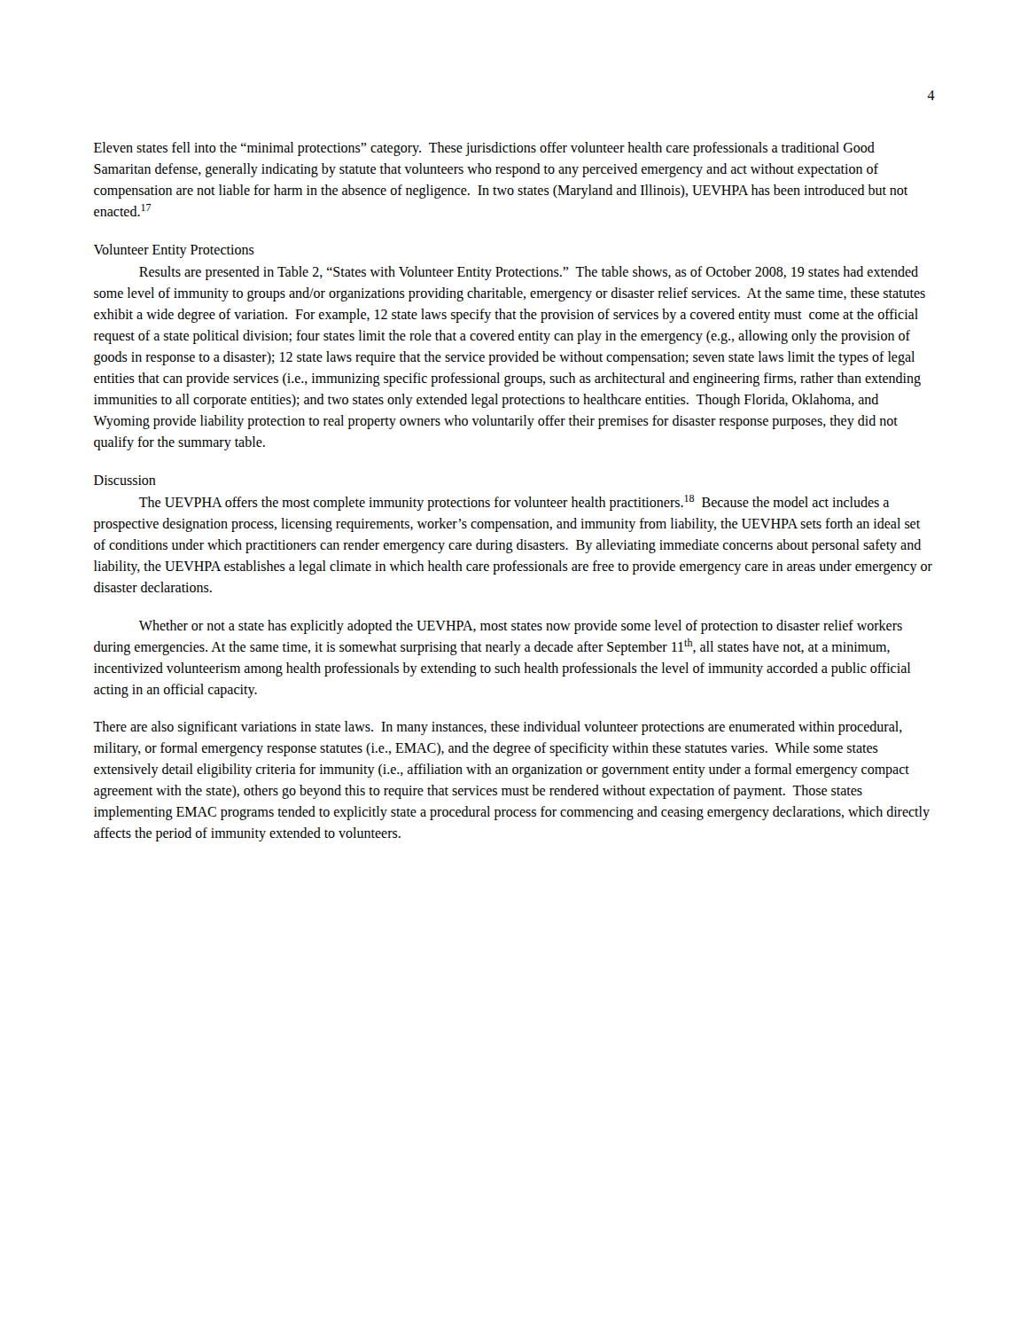4
Eleven states fell into the “minimal protections” category. These jurisdictions offer volunteer health care professionals a traditional Good Samaritan defense, generally indicating by statute that volunteers who respond to any perceived emergency and act without expectation of compensation are not liable for harm in the absence of negligence. In two states (Maryland and Illinois), UEVHPA has been introduced but not enacted.17
Volunteer Entity Protections
Results are presented in Table 2, “States with Volunteer Entity Protections.” The table shows, as of October 2008, 19 states had extended some level of immunity to groups and/or organizations providing charitable, emergency or disaster relief services. At the same time, these statutes exhibit a wide degree of variation. For example, 12 state laws specify that the provision of services by a covered entity must come at the official request of a state political division; four states limit the role that a covered entity can play in the emergency (e.g., allowing only the provision of goods in response to a disaster); 12 state laws require that the service provided be without compensation; seven state laws limit the types of legal entities that can provide services (i.e., immunizing specific professional groups, such as architectural and engineering firms, rather than extending immunities to all corporate entities); and two states only extended legal protections to healthcare entities. Though Florida, Oklahoma, and Wyoming provide liability protection to real property owners who voluntarily offer their premises for disaster response purposes, they did not qualify for the summary table.
Discussion
The UEVPHA offers the most complete immunity protections for volunteer health practitioners.18 Because the model act includes a prospective designation process, licensing requirements, worker’s compensation, and immunity from liability, the UEVHPA sets forth an ideal set of conditions under which practitioners can render emergency care during disasters. By alleviating immediate concerns about personal safety and liability, the UEVHPA establishes a legal climate in which health care professionals are free to provide emergency care in areas under emergency or disaster declarations.
Whether or not a state has explicitly adopted the UEVHPA, most states now provide some level of protection to disaster relief workers during emergencies. At the same time, it is somewhat surprising that nearly a decade after September 11th, all states have not, at a minimum, incentivized volunteerism among health professionals by extending to such health professionals the level of immunity accorded a public official acting in an official capacity.
There are also significant variations in state laws. In many instances, these individual volunteer protections are enumerated within procedural, military, or formal emergency response statutes (i.e., EMAC), and the degree of specificity within these statutes varies. While some states extensively detail eligibility criteria for immunity (i.e., affiliation with an organization or government entity under a formal emergency compact agreement with the state), others go beyond this to require that services must be rendered without expectation of payment. Those states implementing EMAC programs tended to explicitly state a procedural process for commencing and ceasing emergency declarations, which directly affects the period of immunity extended to volunteers.